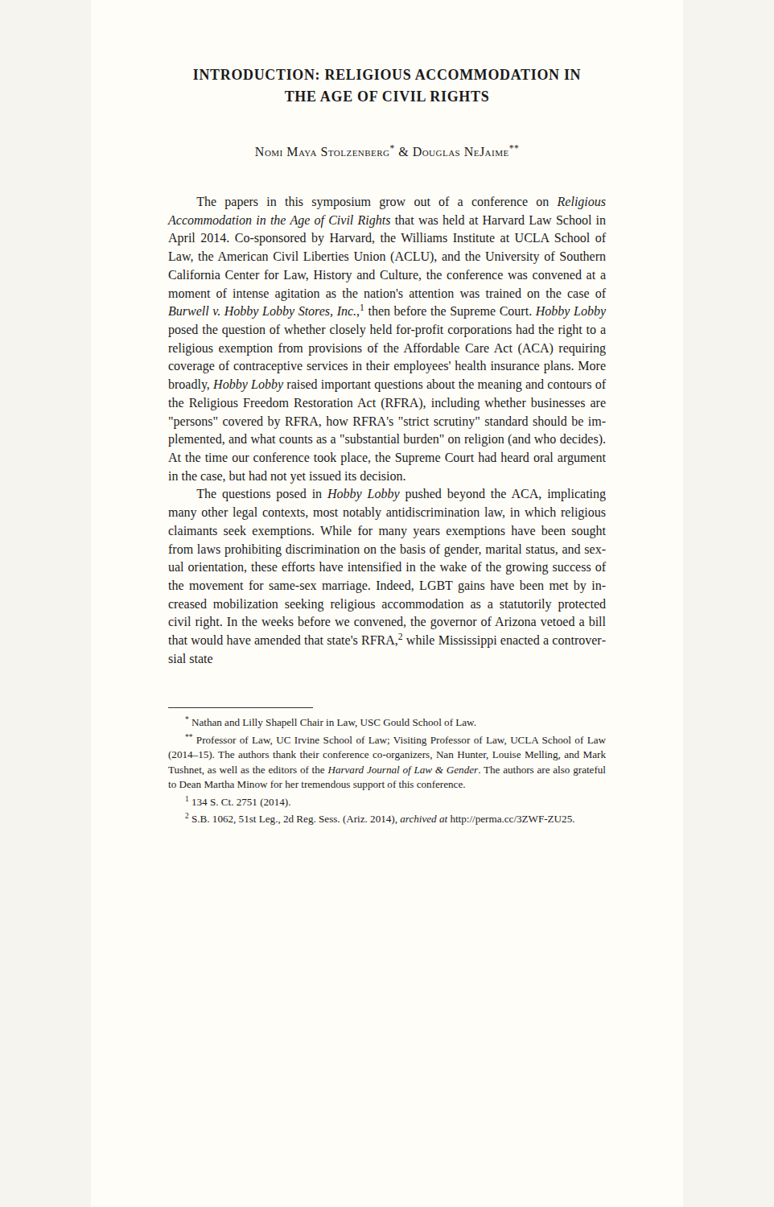Introduction: Religious Accommodation in
the Age of Civil Rights
Nomi Maya Stolzenberg* & Douglas NeJaime**
The papers in this symposium grow out of a conference on Religious Accommodation in the Age of Civil Rights that was held at Harvard Law School in April 2014. Co-sponsored by Harvard, the Williams Institute at UCLA School of Law, the American Civil Liberties Union (ACLU), and the University of Southern California Center for Law, History and Culture, the conference was convened at a moment of intense agitation as the nation's attention was trained on the case of Burwell v. Hobby Lobby Stores, Inc.,1 then before the Supreme Court. Hobby Lobby posed the question of whether closely held for-profit corporations had the right to a religious exemption from provisions of the Affordable Care Act (ACA) requiring coverage of contraceptive services in their employees' health insurance plans. More broadly, Hobby Lobby raised important questions about the meaning and contours of the Religious Freedom Restoration Act (RFRA), including whether businesses are "persons" covered by RFRA, how RFRA's "strict scrutiny" standard should be implemented, and what counts as a "substantial burden" on religion (and who decides). At the time our conference took place, the Supreme Court had heard oral argument in the case, but had not yet issued its decision.
The questions posed in Hobby Lobby pushed beyond the ACA, implicating many other legal contexts, most notably antidiscrimination law, in which religious claimants seek exemptions. While for many years exemptions have been sought from laws prohibiting discrimination on the basis of gender, marital status, and sexual orientation, these efforts have intensified in the wake of the growing success of the movement for same-sex marriage. Indeed, LGBT gains have been met by increased mobilization seeking religious accommodation as a statutorily protected civil right. In the weeks before we convened, the governor of Arizona vetoed a bill that would have amended that state's RFRA,2 while Mississippi enacted a controversial state
* Nathan and Lilly Shapell Chair in Law, USC Gould School of Law.
** Professor of Law, UC Irvine School of Law; Visiting Professor of Law, UCLA School of Law (2014–15). The authors thank their conference co-organizers, Nan Hunter, Louise Melling, and Mark Tushnet, as well as the editors of the Harvard Journal of Law & Gender. The authors are also grateful to Dean Martha Minow for her tremendous support of this conference.
1 134 S. Ct. 2751 (2014).
2 S.B. 1062, 51st Leg., 2d Reg. Sess. (Ariz. 2014), archived at http://perma.cc/3ZWF-ZU25.